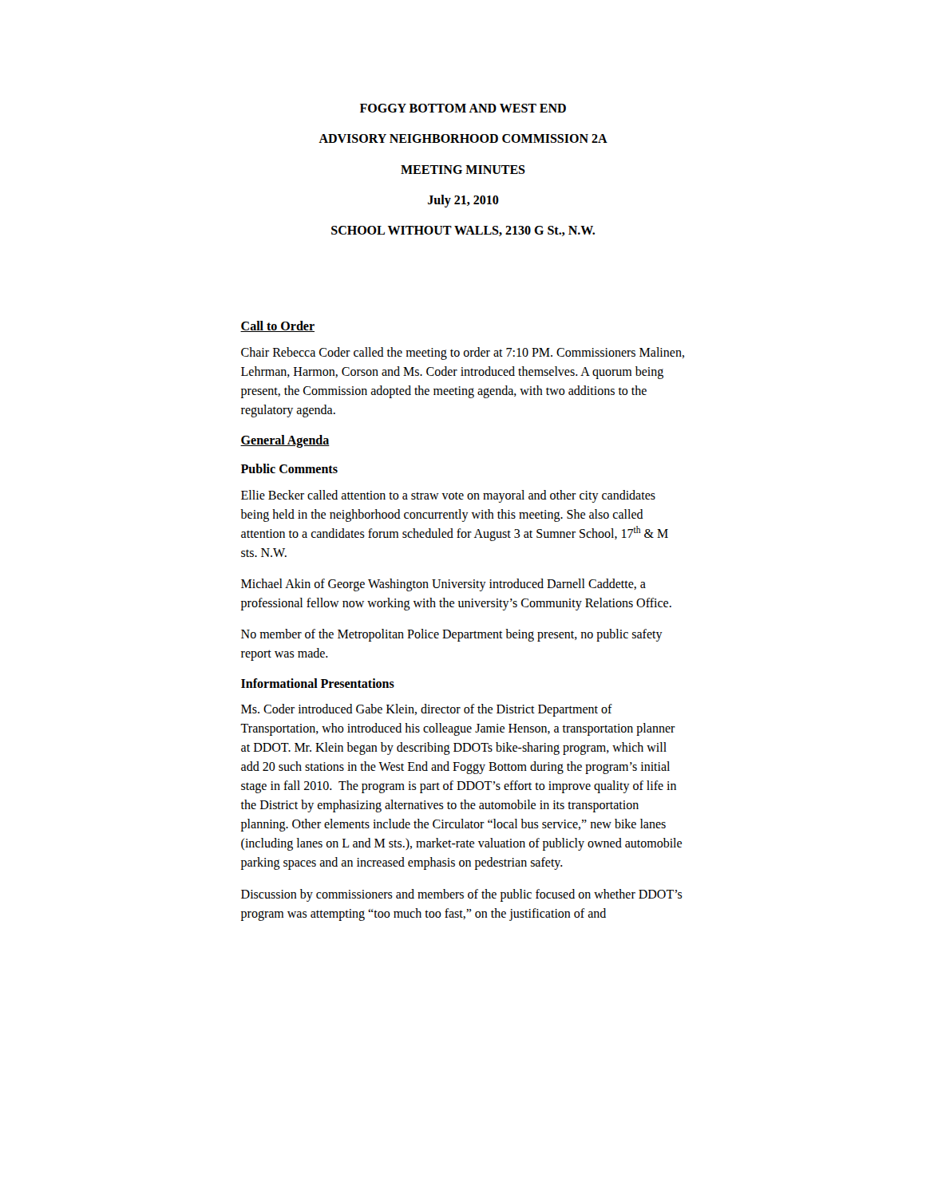FOGGY BOTTOM AND WEST END
ADVISORY NEIGHBORHOOD COMMISSION 2A
MEETING MINUTES
July 21, 2010
SCHOOL WITHOUT WALLS, 2130 G St., N.W.
Call to Order
Chair Rebecca Coder called the meeting to order at 7:10 PM. Commissioners Malinen, Lehrman, Harmon, Corson and Ms. Coder introduced themselves. A quorum being present, the Commission adopted the meeting agenda, with two additions to the regulatory agenda.
General Agenda
Public Comments
Ellie Becker called attention to a straw vote on mayoral and other city candidates being held in the neighborhood concurrently with this meeting. She also called attention to a candidates forum scheduled for August 3 at Sumner School, 17th & M sts. N.W.
Michael Akin of George Washington University introduced Darnell Caddette, a professional fellow now working with the university’s Community Relations Office.
No member of the Metropolitan Police Department being present, no public safety report was made.
Informational Presentations
Ms. Coder introduced Gabe Klein, director of the District Department of Transportation, who introduced his colleague Jamie Henson, a transportation planner at DDOT. Mr. Klein began by describing DDOTs bike-sharing program, which will add 20 such stations in the West End and Foggy Bottom during the program’s initial stage in fall 2010. The program is part of DDOT’s effort to improve quality of life in the District by emphasizing alternatives to the automobile in its transportation planning. Other elements include the Circulator “local bus service,” new bike lanes (including lanes on L and M sts.), market-rate valuation of publicly owned automobile parking spaces and an increased emphasis on pedestrian safety.
Discussion by commissioners and members of the public focused on whether DDOT’s program was attempting “too much too fast,” on the justification of and